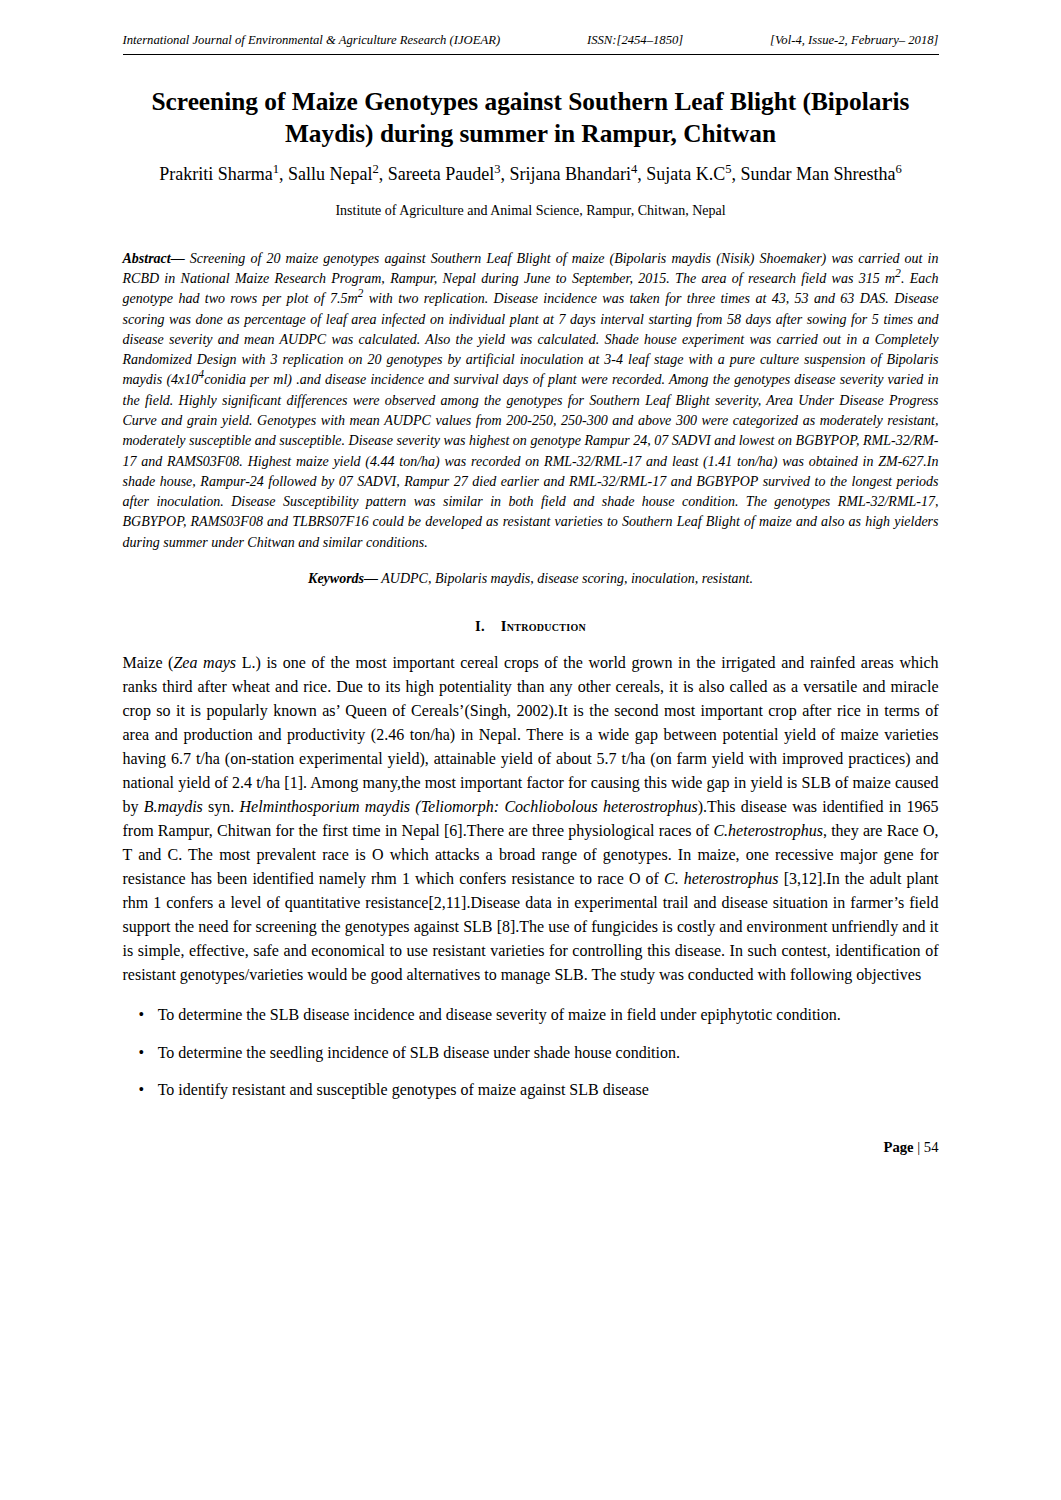International Journal of Environmental & Agriculture Research (IJOEAR) ISSN:[2454–1850] [Vol-4, Issue-2, February– 2018]
Screening of Maize Genotypes against Southern Leaf Blight (Bipolaris Maydis) during summer in Rampur, Chitwan
Prakriti Sharma1, Sallu Nepal2, Sareeta Paudel3, Srijana Bhandari4, Sujata K.C5, Sundar Man Shrestha6
Institute of Agriculture and Animal Science, Rampur, Chitwan, Nepal
Abstract— Screening of 20 maize genotypes against Southern Leaf Blight of maize (Bipolaris maydis (Nisik) Shoemaker) was carried out in RCBD in National Maize Research Program, Rampur, Nepal during June to September, 2015. The area of research field was 315 m2. Each genotype had two rows per plot of 7.5m2 with two replication. Disease incidence was taken for three times at 43, 53 and 63 DAS. Disease scoring was done as percentage of leaf area infected on individual plant at 7 days interval starting from 58 days after sowing for 5 times and disease severity and mean AUDPC was calculated. Also the yield was calculated. Shade house experiment was carried out in a Completely Randomized Design with 3 replication on 20 genotypes by artificial inoculation at 3-4 leaf stage with a pure culture suspension of Bipolaris maydis (4x104conidia per ml) .and disease incidence and survival days of plant were recorded. Among the genotypes disease severity varied in the field. Highly significant differences were observed among the genotypes for Southern Leaf Blight severity, Area Under Disease Progress Curve and grain yield. Genotypes with mean AUDPC values from 200-250, 250-300 and above 300 were categorized as moderately resistant, moderately susceptible and susceptible. Disease severity was highest on genotype Rampur 24, 07 SADVI and lowest on BGBYPOP, RML-32/RM-17 and RAMS03F08. Highest maize yield (4.44 ton/ha) was recorded on RML-32/RML-17 and least (1.41 ton/ha) was obtained in ZM-627.In shade house, Rampur-24 followed by 07 SADVI, Rampur 27 died earlier and RML-32/RML-17 and BGBYPOP survived to the longest periods after inoculation. Disease Susceptibility pattern was similar in both field and shade house condition. The genotypes RML-32/RML-17, BGBYPOP, RAMS03F08 and TLBRS07F16 could be developed as resistant varieties to Southern Leaf Blight of maize and also as high yielders during summer under Chitwan and similar conditions.
Keywords— AUDPC, Bipolaris maydis, disease scoring, inoculation, resistant.
I. Introduction
Maize (Zea mays L.) is one of the most important cereal crops of the world grown in the irrigated and rainfed areas which ranks third after wheat and rice. Due to its high potentiality than any other cereals, it is also called as a versatile and miracle crop so it is popularly known as’ Queen of Cereals’(Singh, 2002).It is the second most important crop after rice in terms of area and production and productivity (2.46 ton/ha) in Nepal. There is a wide gap between potential yield of maize varieties having 6.7 t/ha (on-station experimental yield), attainable yield of about 5.7 t/ha (on farm yield with improved practices) and national yield of 2.4 t/ha [1]. Among many,the most important factor for causing this wide gap in yield is SLB of maize caused by B.maydis syn. Helminthosporium maydis (Teliomorph: Cochliobolous heterostrophus).This disease was identified in 1965 from Rampur, Chitwan for the first time in Nepal [6].There are three physiological races of C.heterostrophus, they are Race O, T and C. The most prevalent race is O which attacks a broad range of genotypes. In maize, one recessive major gene for resistance has been identified namely rhm 1 which confers resistance to race O of C. heterostrophus [3,12].In the adult plant rhm 1 confers a level of quantitative resistance[2,11].Disease data in experimental trail and disease situation in farmer’s field support the need for screening the genotypes against SLB [8].The use of fungicides is costly and environment unfriendly and it is simple, effective, safe and economical to use resistant varieties for controlling this disease. In such contest, identification of resistant genotypes/varieties would be good alternatives to manage SLB. The study was conducted with following objectives
To determine the SLB disease incidence and disease severity of maize in field under epiphytotic condition.
To determine the seedling incidence of SLB disease under shade house condition.
To identify resistant and susceptible genotypes of maize against SLB disease
Page | 54